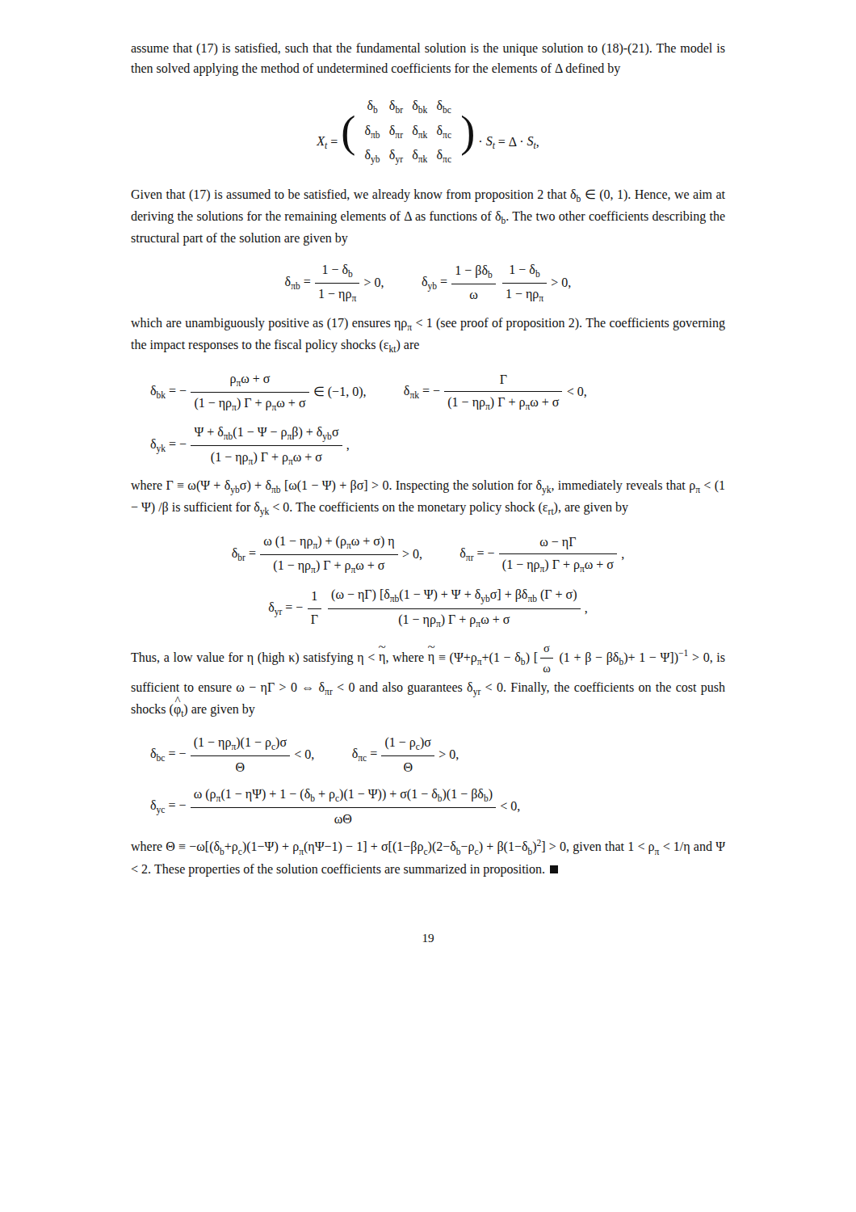assume that (17) is satisfied, such that the fundamental solution is the unique solution to (18)-(21). The model is then solved applying the method of undetermined coefficients for the elements of Δ defined by
Xt = (
| δ b | δ br | δ bk | δ bc |
| δ πb | δ πr | δ πk | δ πc |
| δ yb | δ yr | δ πk | δ πc |
) · St = Δ · St,
Given that (17) is assumed to be satisfied, we already know from proposition 2 that δb ∈ (0, 1). Hence, we aim at deriving the solutions for the remaining elements of Δ as functions of δb. The two other coefficients describing the structural part of the solution are given by
δπb = 1 − δb 1 − ηρπ > 0, δyb = 1 − βδb ω 1 − δb 1 − ηρπ > 0,
which are unambiguously positive as (17) ensures ηρπ < 1 (see proof of proposition 2). The coefficients governing the impact responses to the fiscal policy shocks (εkt) are
δbk = − ρπω + σ(1 − ηρπ) Γ + ρπω + σ ∈ (−1, 0), δπk = − Γ(1 − ηρπ) Γ + ρπω + σ < 0,
δyk = − Ψ + δπb(1 − Ψ − ρπβ) + δybσ(1 − ηρπ) Γ + ρπω + σ ,
where Γ ≡ ω(Ψ + δybσ) + δπb [ω(1 − Ψ) + βσ] > 0. Inspecting the solution for δyk, immediately reveals that ρπ < (1 − Ψ) /β is sufficient for δyk < 0. The coefficients on the monetary policy shock (εrt), are given by
δbr = ω (1 − ηρπ) + (ρπω + σ) η(1 − ηρπ) Γ + ρπω + σ > 0, δπr = − ω − ηΓ(1 − ηρπ) Γ + ρπω + σ ,
δyr = − 1 Γ (ω − ηΓ) [δπb(1 − Ψ) + Ψ + δybσ] + βδπb (Γ + σ)(1 − ηρπ) Γ + ρπω + σ ,
Thus, a low value for η (high κ) satisfying η < η, where η ≡ (Ψ+ρπ+(1 − δb) [σω (1 + β − βδb)+ 1 − Ψ])−1 > 0, is sufficient to ensure ω − ηΓ > 0 ⇔ δπr < 0 and also guarantees δyr < 0. Finally, the coefficients on the cost push shocks (φt) are given by
δbc = − (1 − ηρπ)(1 − ρc)σ Θ < 0, δπc = (1 − ρc)σ Θ > 0,
δyc = − ω (ρπ(1 − ηΨ) + 1 − (δb + ρc)(1 − Ψ)) + σ(1 − δb)(1 − βδb) ωΘ < 0,
where Θ ≡ −ω[(δb+ρc)(1−Ψ) + ρπ(ηΨ−1) − 1] + σ[(1−βρc)(2−δb−ρc) + β(1−δb)2] > 0, given that 1 < ρπ < 1/η and Ψ < 2. These properties of the solution coefficients are summarized in proposition.
19